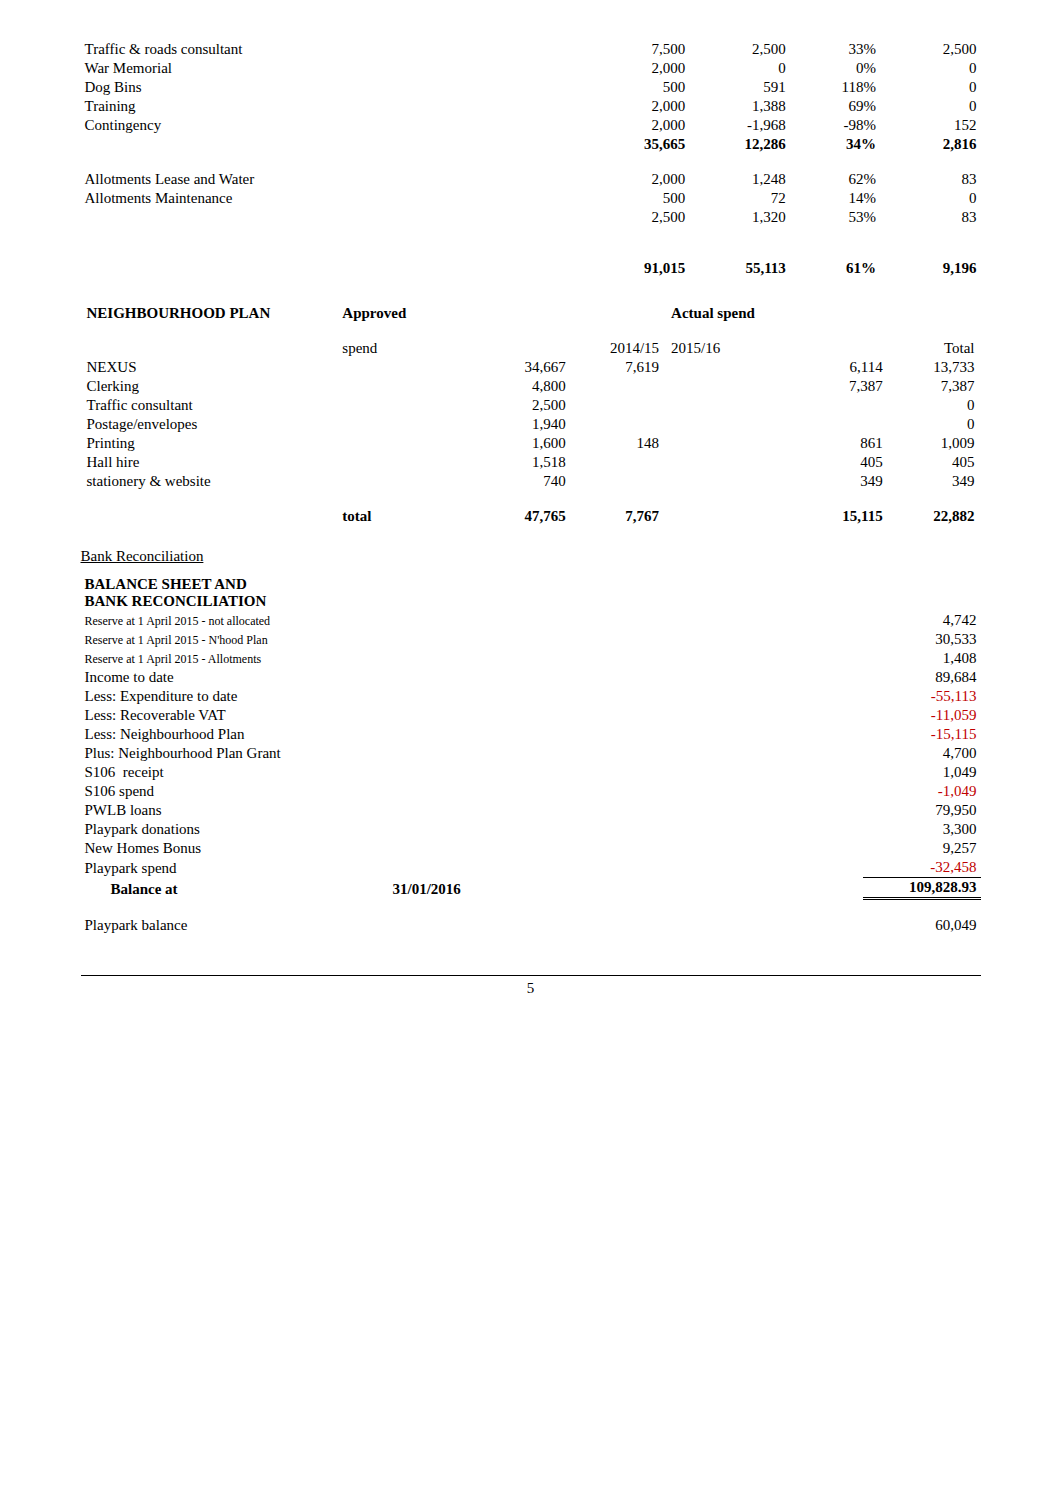| Traffic & roads consultant | | 7,500 | 2,500 | 33% | 2,500 |
| War Memorial | | 2,000 | 0 | 0% | 0 |
| Dog Bins | | 500 | 591 | 118% | 0 |
| Training | | 2,000 | 1,388 | 69% | 0 |
| Contingency | | 2,000 | -1,968 | -98% | 152 |
| | | 35,665 | 12,286 | 34% | 2,816 |
| Allotments Lease and Water | | 2,000 | 1,248 | 62% | 83 |
| Allotments Maintenance | | 500 | 72 | 14% | 0 |
| | | 2,500 | 1,320 | 53% | 83 |
| | | 91,015 | 55,113 | 61% | 9,196 |
| NEIGHBOURHOOD PLAN | Approved | | | Actual spend | | |
| | spend | | 2014/15 | 2015/16 | | Total |
| NEXUS | | 34,667 | 7,619 | | 6,114 | 13,733 |
| Clerking | | 4,800 | | | 7,387 | 7,387 |
| Traffic consultant | | 2,500 | | | | 0 |
| Postage/envelopes | | 1,940 | | | | 0 |
| Printing | | 1,600 | 148 | | 861 | 1,009 |
| Hall hire | | 1,518 | | | 405 | 405 |
| stationery & website | | 740 | | | 349 | 349 |
| | total | 47,765 | 7,767 | | 15,115 | 22,882 |
Bank Reconciliation
| BALANCE SHEET AND BANK RECONCILIATION | | |
| Reserve at 1 April 2015 - not allocated | | 4,742 |
| Reserve at 1 April 2015 - N'hood Plan | | 30,533 |
| Reserve at 1 April 2015 - Allotments | | 1,408 |
| Income to date | | 89,684 |
| Less: Expenditure to date | | -55,113 |
| Less: Recoverable VAT | | -11,059 |
| Less: Neighbourhood Plan | | -15,115 |
| Plus: Neighbourhood Plan Grant | | 4,700 |
| S106 receipt | | 1,049 |
| S106 spend | | -1,049 |
| PWLB loans | | 79,950 |
| Playpark donations | | 3,300 |
| New Homes Bonus | | 9,257 |
| Playpark spend | | -32,458 |
| Balance at | 31/01/2016 | 109,828.93 |
| Playpark balance | | 60,049 |
5